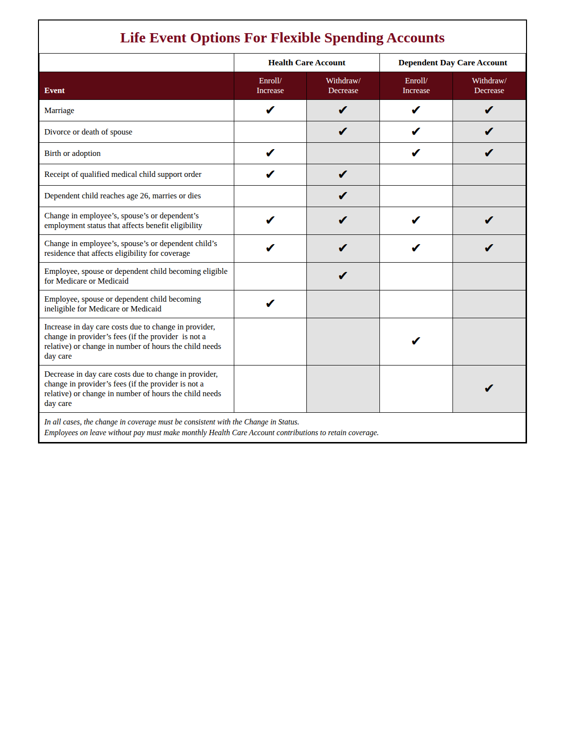Life Event Options For Flexible Spending Accounts
| | Health Care Account | Dependent Day Care Account |
| Event | Enroll/ Increase | Withdraw/ Decrease | Enroll/ Increase | Withdraw/ Decrease |
| Marriage | ✔ | ✔ | ✔ | ✔ |
| Divorce or death of spouse | | ✔ | ✔ | ✔ |
| Birth or adoption | ✔ | | ✔ | ✔ |
| Receipt of qualified medical child support order | ✔ | ✔ | | |
| Dependent child reaches age 26, marries or dies | | ✔ | | |
| Change in employee’s, spouse’s or dependent’s employment status that affects benefit eligibility | ✔ | ✔ | ✔ | ✔ |
| Change in employee’s, spouse’s or dependent child’s residence that affects eligibility for coverage | ✔ | ✔ | ✔ | ✔ |
| Employee, spouse or dependent child becoming eligible for Medicare or Medicaid | | ✔ | | |
| Employee, spouse or dependent child becoming ineligible for Medicare or Medicaid | ✔ | | | |
| Increase in day care costs due to change in provider, change in provider’s fees (if the provider is not a relative) or change in number of hours the child needs day care | | | ✔ | |
| Decrease in day care costs due to change in provider, change in provider’s fees (if the provider is not a relative) or change in number of hours the child needs day care | | | | ✔ |
In all cases, the change in coverage must be consistent with the Change in Status.
Employees on leave without pay must make monthly Health Care Account contributions to retain coverage.